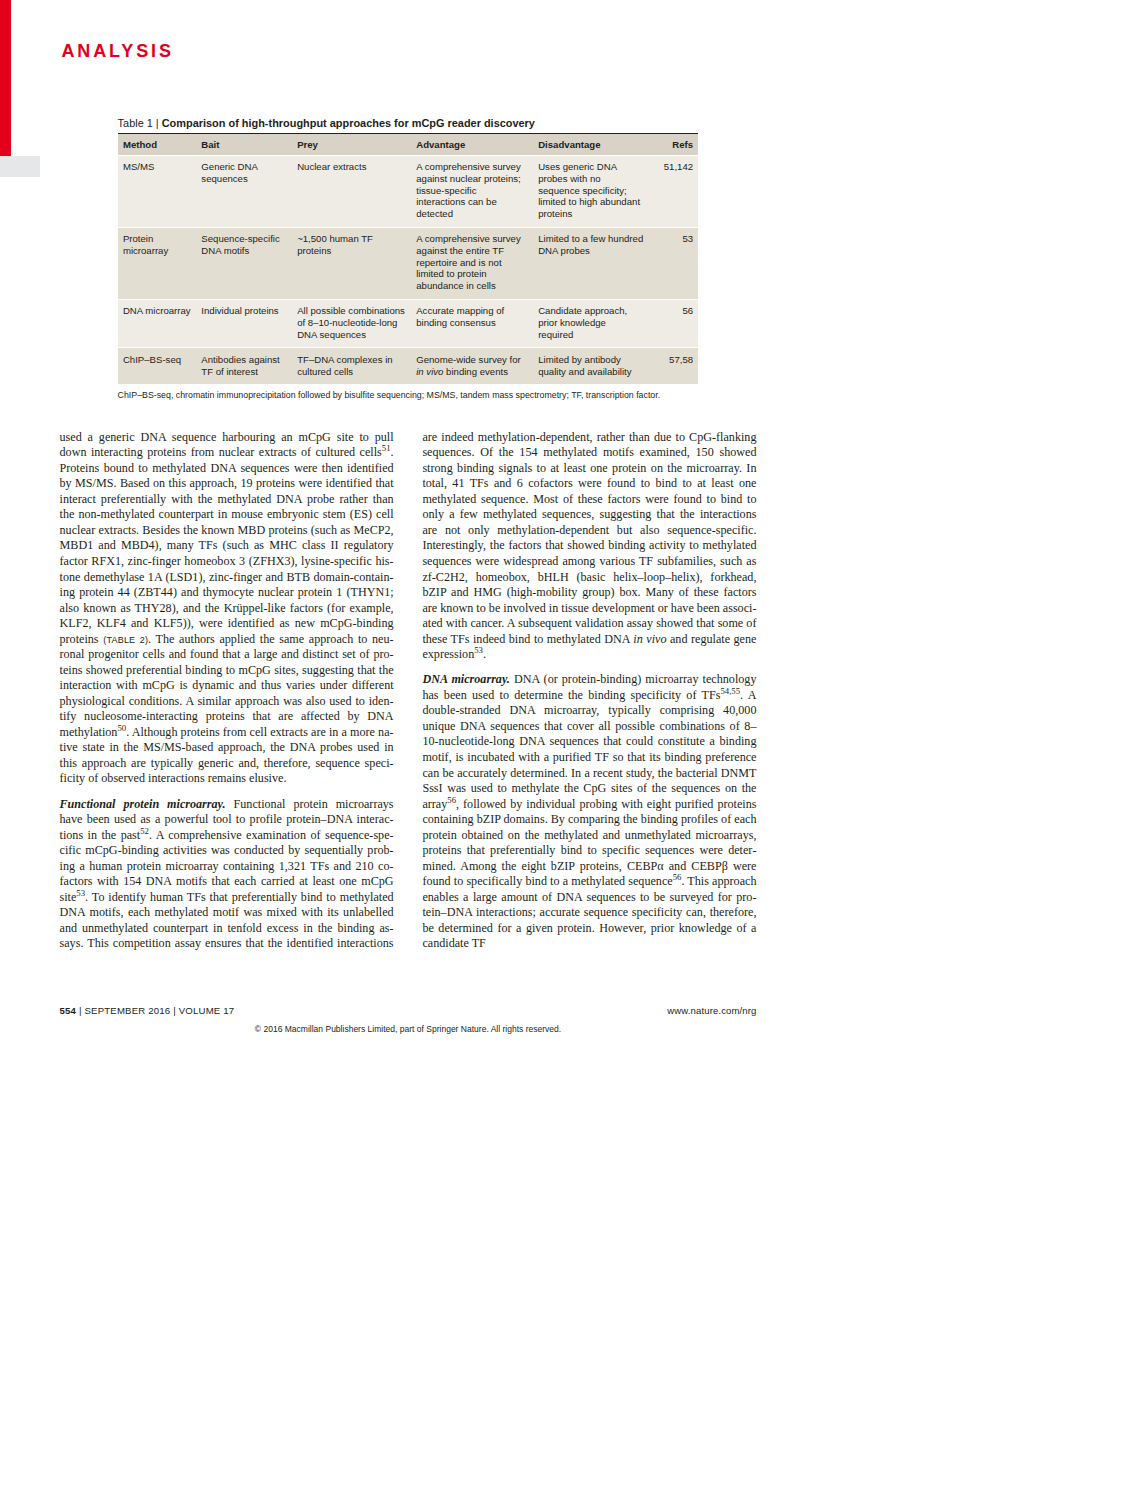Analysis
Table 1 | Comparison of high-throughput approaches for mCpG reader discovery
| Method | Bait | Prey | Advantage | Disadvantage | Refs |
| --- | --- | --- | --- | --- | --- |
| MS/MS | Generic DNA sequences | Nuclear extracts | A comprehensive survey against nuclear proteins; tissue-specific interactions can be detected | Uses generic DNA probes with no sequence specificity; limited to high abundant proteins | 51,142 |
| Protein microarray | Sequence-specific DNA motifs | ~1,500 human TF proteins | A comprehensive survey against the entire TF repertoire and is not limited to protein abundance in cells | Limited to a few hundred DNA probes | 53 |
| DNA microarray | Individual proteins | All possible combinations of 8–10-nucleotide-long DNA sequences | Accurate mapping of binding consensus | Candidate approach, prior knowledge required | 56 |
| ChIP–BS-seq | Antibodies against TF of interest | TF–DNA complexes in cultured cells | Genome-wide survey for in vivo binding events | Limited by antibody quality and availability | 57,58 |
ChIP–BS-seq, chromatin immunoprecipitation followed by bisulfite sequencing; MS/MS, tandem mass spectrometry; TF, transcription factor.
used a generic DNA sequence harbouring an mCpG site to pull down interacting proteins from nuclear extracts of cultured cells51. Proteins bound to methylated DNA sequences were then identified by MS/MS. Based on this approach, 19 proteins were identified that interact preferentially with the methylated DNA probe rather than the non-methylated counterpart in mouse embryonic stem (ES) cell nuclear extracts. Besides the known MBD proteins (such as MeCP2, MBD1 and MBD4), many TFs (such as MHC class II regulatory factor RFX1, zinc-finger homeobox 3 (ZFHX3), lysine-specific histone demethylase 1A (LSD1), zinc-finger and BTB domain-containing protein 44 (ZBT44) and thymocyte nuclear protein 1 (THYN1; also known as THY28), and the Krüppel-like factors (for example, KLF2, KLF4 and KLF5)), were identified as new mCpG-binding proteins (TABLE 2). The authors applied the same approach to neuronal progenitor cells and found that a large and distinct set of proteins showed preferential binding to mCpG sites, suggesting that the interaction with mCpG is dynamic and thus varies under different physiological conditions. A similar approach was also used to identify nucleosome-interacting proteins that are affected by DNA methylation50. Although proteins from cell extracts are in a more native state in the MS/MS-based approach, the DNA probes used in this approach are typically generic and, therefore, sequence specificity of observed interactions remains elusive.
Functional protein microarray. Functional protein microarrays have been used as a powerful tool to profile protein–DNA interactions in the past52. A comprehensive examination of sequence-specific mCpG-binding activities was conducted by sequentially probing a human protein microarray containing 1,321 TFs and 210 cofactors with 154 DNA motifs that each carried at least one mCpG site53. To identify human TFs that preferentially bind to methylated DNA motifs, each methylated motif was mixed with its unlabelled and unmethylated counterpart in tenfold excess in the binding assays. This competition assay ensures that the identified interactions are indeed methylation-dependent, rather than due to CpG-flanking sequences. Of the 154 methylated motifs examined, 150 showed strong binding signals to at least one protein on the microarray. In total, 41 TFs and 6 cofactors were found to bind to at least one methylated sequence. Most of these factors were found to bind to only a few methylated sequences, suggesting that the interactions are not only methylation-dependent but also sequence-specific. Interestingly, the factors that showed binding activity to methylated sequences were widespread among various TF subfamilies, such as zf-C2H2, homeobox, bHLH (basic helix–loop–helix), forkhead, bZIP and HMG (high-mobility group) box. Many of these factors are known to be involved in tissue development or have been associated with cancer. A subsequent validation assay showed that some of these TFs indeed bind to methylated DNA in vivo and regulate gene expression53.
DNA microarray. DNA (or protein-binding) microarray technology has been used to determine the binding specificity of TFs54,55. A double-stranded DNA microarray, typically comprising 40,000 unique DNA sequences that cover all possible combinations of 8–10-nucleotide-long DNA sequences that could constitute a binding motif, is incubated with a purified TF so that its binding preference can be accurately determined. In a recent study, the bacterial DNMT SssI was used to methylate the CpG sites of the sequences on the array56, followed by individual probing with eight purified proteins containing bZIP domains. By comparing the binding profiles of each protein obtained on the methylated and unmethylated microarrays, proteins that preferentially bind to specific sequences were determined. Among the eight bZIP proteins, CEBPα and CEBPβ were found to specifically bind to a methylated sequence56. This approach enables a large amount of DNA sequences to be surveyed for protein–DNA interactions; accurate sequence specificity can, therefore, be determined for a given protein. However, prior knowledge of a candidate TF
554 | SEPTEMBER 2016 | VOLUME 17
www.nature.com/nrg
© 2016 Macmillan Publishers Limited, part of Springer Nature. All rights reserved.